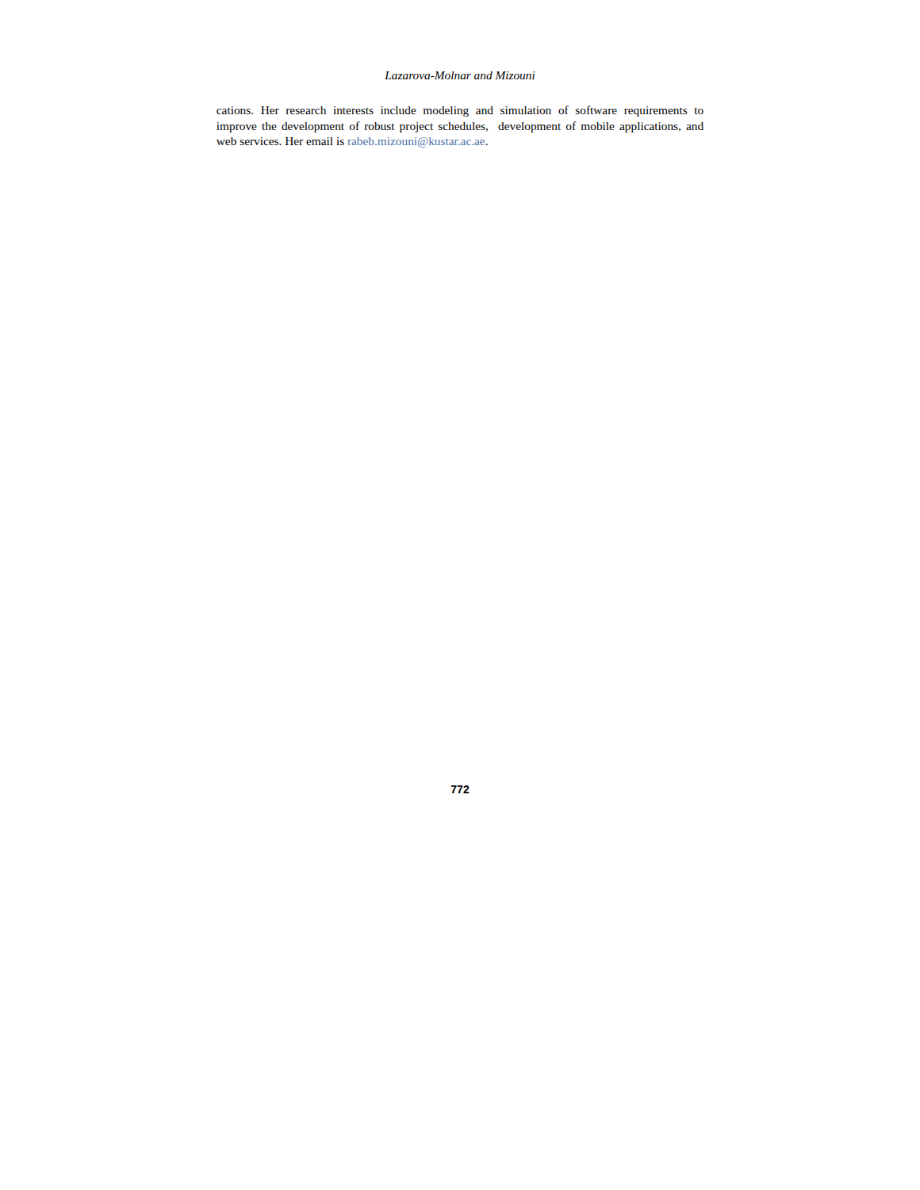Lazarova-Molnar and Mizouni
cations. Her research interests include modeling and simulation of software requirements to improve the development of robust project schedules, development of mobile applications, and web services. Her email is rabeb.mizouni@kustar.ac.ae.
772